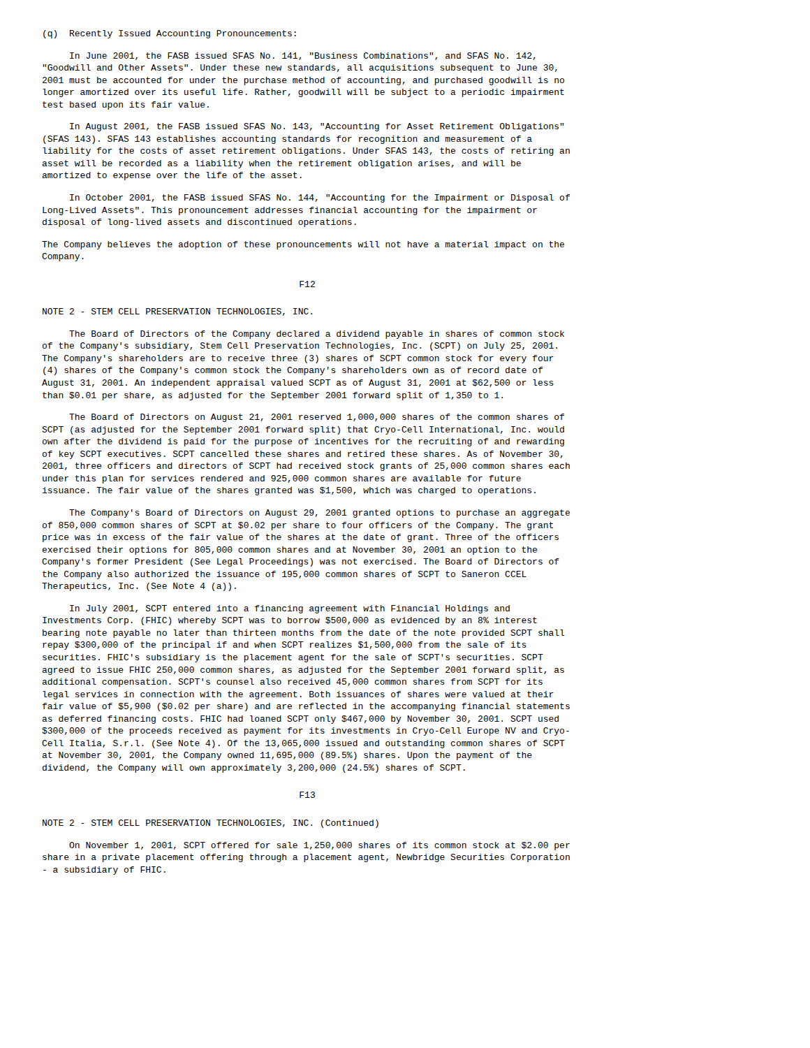(q) Recently Issued Accounting Pronouncements:
In June 2001, the FASB issued SFAS No. 141, "Business Combinations", and SFAS No. 142, "Goodwill and Other Assets". Under these new standards, all acquisitions subsequent to June 30, 2001 must be accounted for under the purchase method of accounting, and purchased goodwill is no longer amortized over its useful life. Rather, goodwill will be subject to a periodic impairment test based upon its fair value.
In August 2001, the FASB issued SFAS No. 143, "Accounting for Asset Retirement Obligations" (SFAS 143). SFAS 143 establishes accounting standards for recognition and measurement of a liability for the costs of asset retirement obligations. Under SFAS 143, the costs of retiring an asset will be recorded as a liability when the retirement obligation arises, and will be amortized to expense over the life of the asset.
In October 2001, the FASB issued SFAS No. 144, "Accounting for the Impairment or Disposal of Long-Lived Assets". This pronouncement addresses financial accounting for the impairment or disposal of long-lived assets and discontinued operations.
The Company believes the adoption of these pronouncements will not have a material impact on the Company.
F12
NOTE 2 - STEM CELL PRESERVATION TECHNOLOGIES, INC.
The Board of Directors of the Company declared a dividend payable in shares of common stock of the Company's subsidiary, Stem Cell Preservation Technologies, Inc. (SCPT) on July 25, 2001. The Company's shareholders are to receive three (3) shares of SCPT common stock for every four (4) shares of the Company's common stock the Company's shareholders own as of record date of August 31, 2001. An independent appraisal valued SCPT as of August 31, 2001 at $62,500 or less than $0.01 per share, as adjusted for the September 2001 forward split of 1,350 to 1.
The Board of Directors on August 21, 2001 reserved 1,000,000 shares of the common shares of SCPT (as adjusted for the September 2001 forward split) that Cryo-Cell International, Inc. would own after the dividend is paid for the purpose of incentives for the recruiting of and rewarding of key SCPT executives. SCPT cancelled these shares and retired these shares. As of November 30, 2001, three officers and directors of SCPT had received stock grants of 25,000 common shares each under this plan for services rendered and 925,000 common shares are available for future issuance. The fair value of the shares granted was $1,500, which was charged to operations.
The Company's Board of Directors on August 29, 2001 granted options to purchase an aggregate of 850,000 common shares of SCPT at $0.02 per share to four officers of the Company. The grant price was in excess of the fair value of the shares at the date of grant. Three of the officers exercised their options for 805,000 common shares and at November 30, 2001 an option to the Company's former President (See Legal Proceedings) was not exercised. The Board of Directors of the Company also authorized the issuance of 195,000 common shares of SCPT to Saneron CCEL Therapeutics, Inc. (See Note 4 (a)).
In July 2001, SCPT entered into a financing agreement with Financial Holdings and Investments Corp. (FHIC) whereby SCPT was to borrow $500,000 as evidenced by an 8% interest bearing note payable no later than thirteen months from the date of the note provided SCPT shall repay $300,000 of the principal if and when SCPT realizes $1,500,000 from the sale of its securities. FHIC's subsidiary is the placement agent for the sale of SCPT's securities. SCPT agreed to issue FHIC 250,000 common shares, as adjusted for the September 2001 forward split, as additional compensation. SCPT's counsel also received 45,000 common shares from SCPT for its legal services in connection with the agreement. Both issuances of shares were valued at their fair value of $5,900 ($0.02 per share) and are reflected in the accompanying financial statements as deferred financing costs. FHIC had loaned SCPT only $467,000 by November 30, 2001. SCPT used $300,000 of the proceeds received as payment for its investments in Cryo-Cell Europe NV and Cryo-Cell Italia, S.r.l. (See Note 4). Of the 13,065,000 issued and outstanding common shares of SCPT at November 30, 2001, the Company owned 11,695,000 (89.5%) shares. Upon the payment of the dividend, the Company will own approximately 3,200,000 (24.5%) shares of SCPT.
F13
NOTE 2 - STEM CELL PRESERVATION TECHNOLOGIES, INC. (Continued)
On November 1, 2001, SCPT offered for sale 1,250,000 shares of its common stock at $2.00 per share in a private placement offering through a placement agent, Newbridge Securities Corporation - a subsidiary of FHIC.